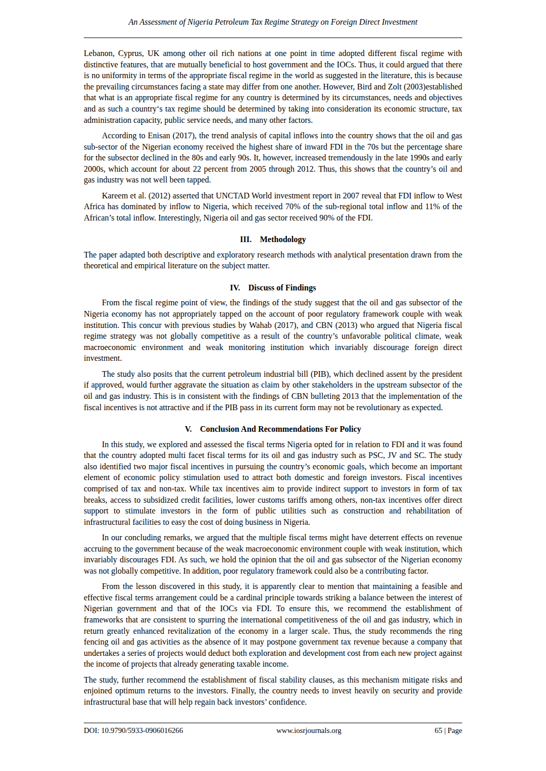An Assessment of Nigeria Petroleum Tax Regime Strategy on Foreign Direct Investment
Lebanon, Cyprus, UK among other oil rich nations at one point in time adopted different fiscal regime with distinctive features, that are mutually beneficial to host government and the IOCs. Thus, it could argued that there is no uniformity in terms of the appropriate fiscal regime in the world as suggested in the literature, this is because the prevailing circumstances facing a state may differ from one another. However, Bird and Zolt (2003)established that what is an appropriate fiscal regime for any country is determined by its circumstances, needs and objectives and as such a country‘s tax regime should be determined by taking into consideration its economic structure, tax administration capacity, public service needs, and many other factors.
According to Enisan (2017), the trend analysis of capital inflows into the country shows that the oil and gas sub-sector of the Nigerian economy received the highest share of inward FDI in the 70s but the percentage share for the subsector declined in the 80s and early 90s. It, however, increased tremendously in the late 1990s and early 2000s, which account for about 22 percent from 2005 through 2012. Thus, this shows that the country’s oil and gas industry was not well been tapped.
Kareem et al. (2012) asserted that UNCTAD World investment report in 2007 reveal that FDI inflow to West Africa has dominated by inflow to Nigeria, which received 70% of the sub-regional total inflow and 11% of the African’s total inflow. Interestingly, Nigeria oil and gas sector received 90% of the FDI.
III. Methodology
The paper adapted both descriptive and exploratory research methods with analytical presentation drawn from the theoretical and empirical literature on the subject matter.
IV. Discuss of Findings
From the fiscal regime point of view, the findings of the study suggest that the oil and gas subsector of the Nigeria economy has not appropriately tapped on the account of poor regulatory framework couple with weak institution. This concur with previous studies by Wahab (2017), and CBN (2013) who argued that Nigeria fiscal regime strategy was not globally competitive as a result of the country’s unfavorable political climate, weak macroeconomic environment and weak monitoring institution which invariably discourage foreign direct investment.
The study also posits that the current petroleum industrial bill (PIB), which declined assent by the president if approved, would further aggravate the situation as claim by other stakeholders in the upstream subsector of the oil and gas industry. This is in consistent with the findings of CBN bulleting 2013 that the implementation of the fiscal incentives is not attractive and if the PIB pass in its current form may not be revolutionary as expected.
V. Conclusion And Recommendations For Policy
In this study, we explored and assessed the fiscal terms Nigeria opted for in relation to FDI and it was found that the country adopted multi facet fiscal terms for its oil and gas industry such as PSC, JV and SC. The study also identified two major fiscal incentives in pursuing the country’s economic goals, which become an important element of economic policy stimulation used to attract both domestic and foreign investors. Fiscal incentives comprised of tax and non-tax. While tax incentives aim to provide indirect support to investors in form of tax breaks, access to subsidized credit facilities, lower customs tariffs among others, non-tax incentives offer direct support to stimulate investors in the form of public utilities such as construction and rehabilitation of infrastructural facilities to easy the cost of doing business in Nigeria.
In our concluding remarks, we argued that the multiple fiscal terms might have deterrent effects on revenue accruing to the government because of the weak macroeconomic environment couple with weak institution, which invariably discourages FDI. As such, we hold the opinion that the oil and gas subsector of the Nigerian economy was not globally competitive. In addition, poor regulatory framework could also be a contributing factor.
From the lesson discovered in this study, it is apparently clear to mention that maintaining a feasible and effective fiscal terms arrangement could be a cardinal principle towards striking a balance between the interest of Nigerian government and that of the IOCs via FDI. To ensure this, we recommend the establishment of frameworks that are consistent to spurring the international competitiveness of the oil and gas industry, which in return greatly enhanced revitalization of the economy in a larger scale. Thus, the study recommends the ring fencing oil and gas activities as the absence of it may postpone government tax revenue because a company that undertakes a series of projects would deduct both exploration and development cost from each new project against the income of projects that already generating taxable income.
The study, further recommend the establishment of fiscal stability clauses, as this mechanism mitigate risks and enjoined optimum returns to the investors. Finally, the country needs to invest heavily on security and provide infrastructural base that will help regain back investors’ confidence.
DOI: 10.9790/5933-0906016266 www.iosrjournals.org 65 | Page